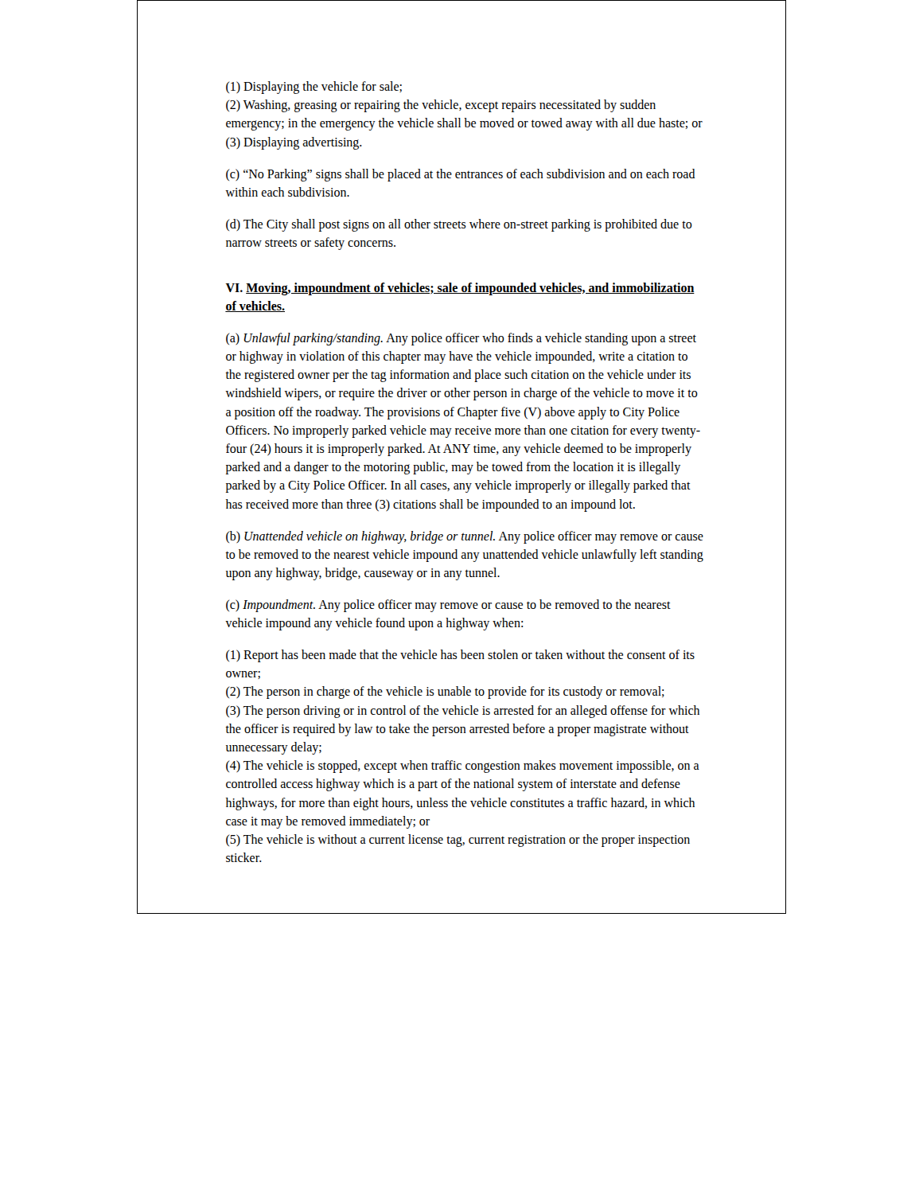(1) Displaying the vehicle for sale;
(2) Washing, greasing or repairing the vehicle, except repairs necessitated by sudden emergency; in the emergency the vehicle shall be moved or towed away with all due haste; or
(3) Displaying advertising.
(c) “No Parking” signs shall be placed at the entrances of each subdivision and on each road within each subdivision.
(d) The City shall post signs on all other streets where on-street parking is prohibited due to narrow streets or safety concerns.
VI. Moving, impoundment of vehicles; sale of impounded vehicles, and immobilization of vehicles.
(a) Unlawful parking/standing. Any police officer who finds a vehicle standing upon a street or highway in violation of this chapter may have the vehicle impounded, write a citation to the registered owner per the tag information and place such citation on the vehicle under its windshield wipers, or require the driver or other person in charge of the vehicle to move it to a position off the roadway. The provisions of Chapter five (V) above apply to City Police Officers. No improperly parked vehicle may receive more than one citation for every twenty-four (24) hours it is improperly parked. At ANY time, any vehicle deemed to be improperly parked and a danger to the motoring public, may be towed from the location it is illegally parked by a City Police Officer. In all cases, any vehicle improperly or illegally parked that has received more than three (3) citations shall be impounded to an impound lot.
(b) Unattended vehicle on highway, bridge or tunnel. Any police officer may remove or cause to be removed to the nearest vehicle impound any unattended vehicle unlawfully left standing upon any highway, bridge, causeway or in any tunnel.
(c) Impoundment. Any police officer may remove or cause to be removed to the nearest vehicle impound any vehicle found upon a highway when:
(1) Report has been made that the vehicle has been stolen or taken without the consent of its owner;
(2) The person in charge of the vehicle is unable to provide for its custody or removal;
(3) The person driving or in control of the vehicle is arrested for an alleged offense for which the officer is required by law to take the person arrested before a proper magistrate without unnecessary delay;
(4) The vehicle is stopped, except when traffic congestion makes movement impossible, on a controlled access highway which is a part of the national system of interstate and defense highways, for more than eight hours, unless the vehicle constitutes a traffic hazard, in which case it may be removed immediately; or
(5) The vehicle is without a current license tag, current registration or the proper inspection sticker.